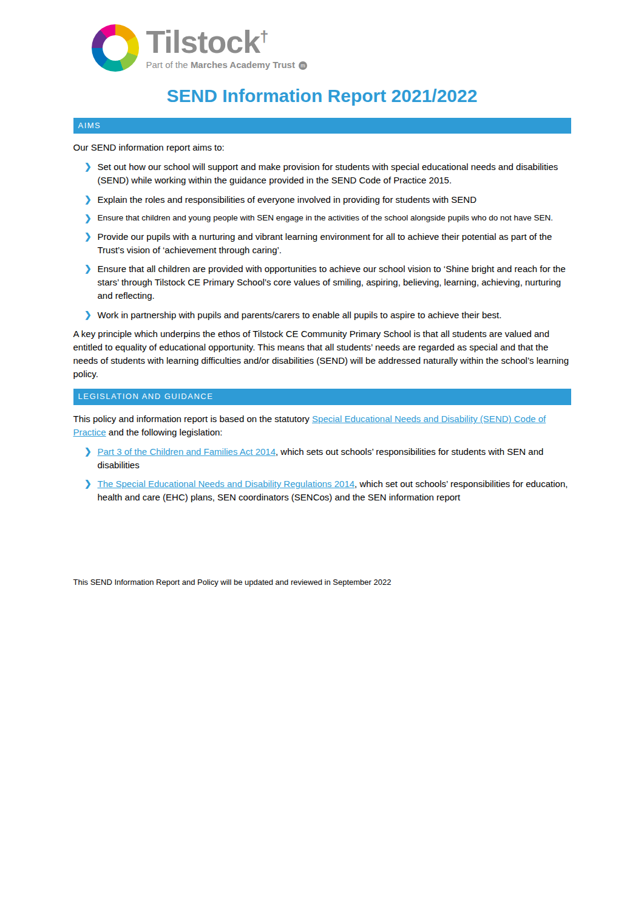Tilstock†
Part of the Marches Academy Trust m
SEND Information Report 2021/2022
AIMS
Our SEND information report aims to:
Set out how our school will support and make provision for students with special educational needs and disabilities (SEND) while working within the guidance provided in the SEND Code of Practice 2015.
Explain the roles and responsibilities of everyone involved in providing for students with SEND
Ensure that children and young people with SEN engage in the activities of the school alongside pupils who do not have SEN.
Provide our pupils with a nurturing and vibrant learning environment for all to achieve their potential as part of the Trust’s vision of ‘achievement through caring’.
Ensure that all children are provided with opportunities to achieve our school vision to ‘Shine bright and reach for the stars’ through Tilstock CE Primary School’s core values of smiling, aspiring, believing, learning, achieving, nurturing and reflecting.
Work in partnership with pupils and parents/carers to enable all pupils to aspire to achieve their best.
A key principle which underpins the ethos of Tilstock CE Community Primary School is that all students are valued and entitled to equality of educational opportunity. This means that all students’ needs are regarded as special and that the needs of students with learning difficulties and/or disabilities (SEND) will be addressed naturally within the school’s learning policy.
LEGISLATION AND GUIDANCE
This policy and information report is based on the statutory Special Educational Needs and Disability (SEND) Code of Practice and the following legislation:
Part 3 of the Children and Families Act 2014, which sets out schools’ responsibilities for students with SEN and disabilities
The Special Educational Needs and Disability Regulations 2014, which set out schools’ responsibilities for education, health and care (EHC) plans, SEN coordinators (SENCos) and the SEN information report
This SEND Information Report and Policy will be updated and reviewed in September 2022